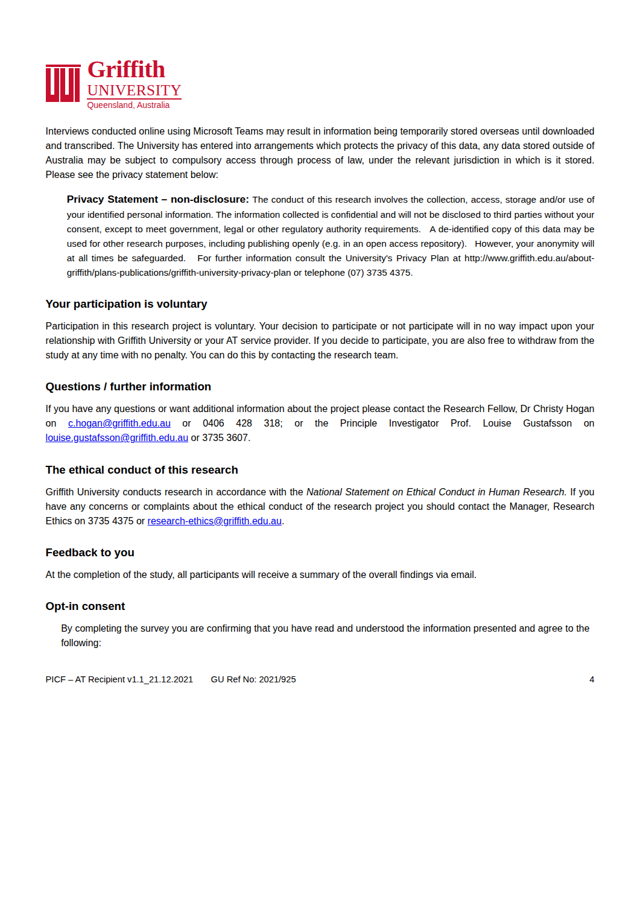Griffith UNIVERSITY Queensland, Australia
Interviews conducted online using Microsoft Teams may result in information being temporarily stored overseas until downloaded and transcribed. The University has entered into arrangements which protects the privacy of this data, any data stored outside of Australia may be subject to compulsory access through process of law, under the relevant jurisdiction in which is it stored. Please see the privacy statement below:
Privacy Statement – non-disclosure: The conduct of this research involves the collection, access, storage and/or use of your identified personal information. The information collected is confidential and will not be disclosed to third parties without your consent, except to meet government, legal or other regulatory authority requirements. A de-identified copy of this data may be used for other research purposes, including publishing openly (e.g. in an open access repository). However, your anonymity will at all times be safeguarded. For further information consult the University's Privacy Plan at http://www.griffith.edu.au/about-griffith/plans-publications/griffith-university-privacy-plan or telephone (07) 3735 4375.
Your participation is voluntary
Participation in this research project is voluntary. Your decision to participate or not participate will in no way impact upon your relationship with Griffith University or your AT service provider. If you decide to participate, you are also free to withdraw from the study at any time with no penalty. You can do this by contacting the research team.
Questions / further information
If you have any questions or want additional information about the project please contact the Research Fellow, Dr Christy Hogan on c.hogan@griffith.edu.au or 0406 428 318; or the Principle Investigator Prof. Louise Gustafsson on louise.gustafsson@griffith.edu.au or 3735 3607.
The ethical conduct of this research
Griffith University conducts research in accordance with the National Statement on Ethical Conduct in Human Research. If you have any concerns or complaints about the ethical conduct of the research project you should contact the Manager, Research Ethics on 3735 4375 or research-ethics@griffith.edu.au.
Feedback to you
At the completion of the study, all participants will receive a summary of the overall findings via email.
Opt-in consent
By completing the survey you are confirming that you have read and understood the information presented and agree to the following:
PICF – AT Recipient v1.1_21.12.2021 GU Ref No: 2021/925 4